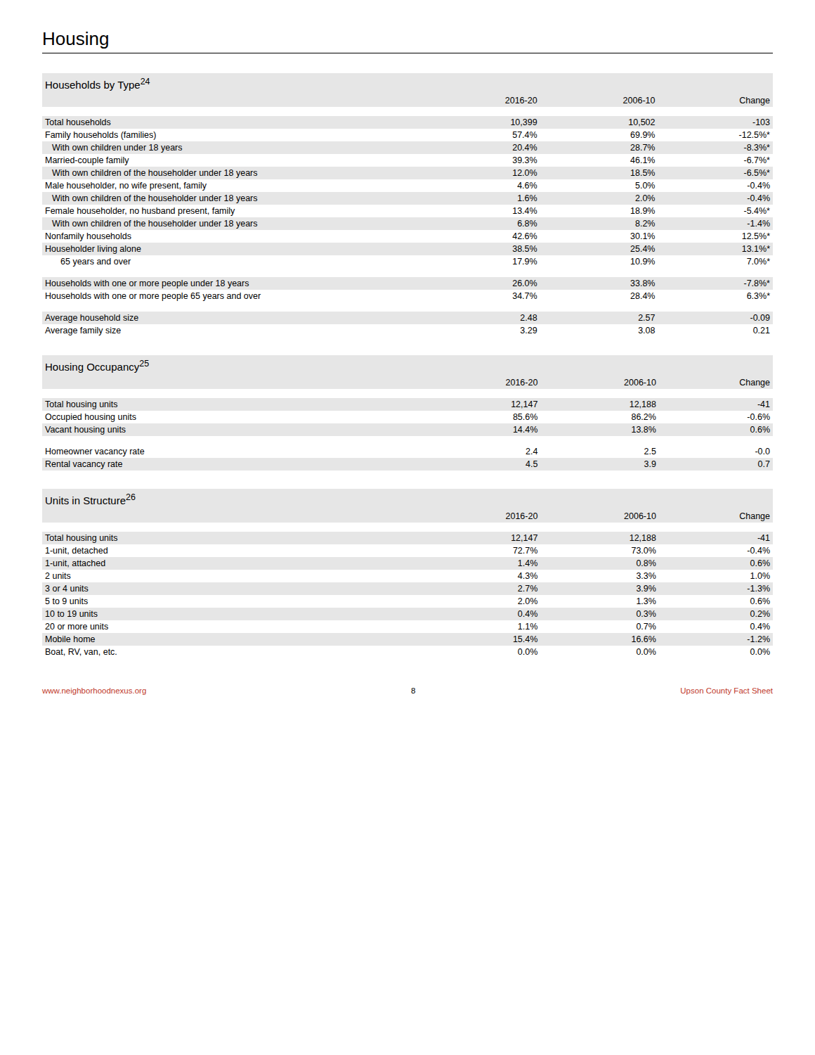Housing
Households by Type 24
| | 2016-20 | 2006-10 | Change |
| --- | --- | --- | --- |
| Total households | 10,399 | 10,502 | -103 |
| Family households (families) | 57.4% | 69.9% | -12.5%* |
| With own children under 18 years | 20.4% | 28.7% | -8.3%* |
| Married-couple family | 39.3% | 46.1% | -6.7%* |
| With own children of the householder under 18 years | 12.0% | 18.5% | -6.5%* |
| Male householder, no wife present, family | 4.6% | 5.0% | -0.4% |
| With own children of the householder under 18 years | 1.6% | 2.0% | -0.4% |
| Female householder, no husband present, family | 13.4% | 18.9% | -5.4%* |
| With own children of the householder under 18 years | 6.8% | 8.2% | -1.4% |
| Nonfamily households | 42.6% | 30.1% | 12.5%* |
| Householder living alone | 38.5% | 25.4% | 13.1%* |
| 65 years and over | 17.9% | 10.9% | 7.0%* |
| Households with one or more people under 18 years | 26.0% | 33.8% | -7.8%* |
| Households with one or more people 65 years and over | 34.7% | 28.4% | 6.3%* |
| Average household size | 2.48 | 2.57 | -0.09 |
| Average family size | 3.29 | 3.08 | 0.21 |
Housing Occupancy 25
| | 2016-20 | 2006-10 | Change |
| --- | --- | --- | --- |
| Total housing units | 12,147 | 12,188 | -41 |
| Occupied housing units | 85.6% | 86.2% | -0.6% |
| Vacant housing units | 14.4% | 13.8% | 0.6% |
| Homeowner vacancy rate | 2.4 | 2.5 | -0.0 |
| Rental vacancy rate | 4.5 | 3.9 | 0.7 |
Units in Structure 26
| | 2016-20 | 2006-10 | Change |
| --- | --- | --- | --- |
| Total housing units | 12,147 | 12,188 | -41 |
| 1-unit, detached | 72.7% | 73.0% | -0.4% |
| 1-unit, attached | 1.4% | 0.8% | 0.6% |
| 2 units | 4.3% | 3.3% | 1.0% |
| 3 or 4 units | 2.7% | 3.9% | -1.3% |
| 5 to 9 units | 2.0% | 1.3% | 0.6% |
| 10 to 19 units | 0.4% | 0.3% | 0.2% |
| 20 or more units | 1.1% | 0.7% | 0.4% |
| Mobile home | 15.4% | 16.6% | -1.2% |
| Boat, RV, van, etc. | 0.0% | 0.0% | 0.0% |
www.neighborhoodnexus.org 8 Upson County Fact Sheet